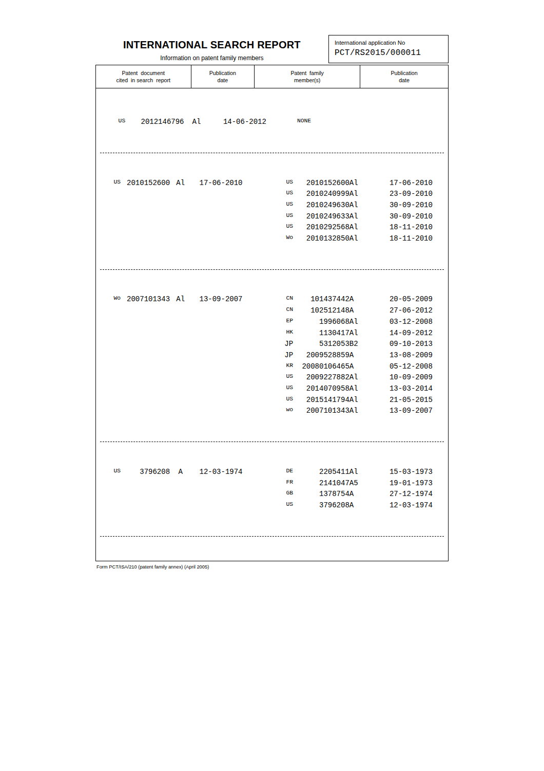INTERNATIONAL SEARCH REPORT
Information on patent family members
International application No
PCT/RS2015/000011
| Patent document cited in search report | Publication date | Patent family member(s) | Publication date |
| / US / 2012146796 / Al / 14-06-2012 / / NONE / / / / US / 2010152600 / Al / 17-06-2010 / / US / 2010152600 / Al / 17-06-2010 / / / / / / / US / 2010240999 / Al / 23-09-2010 / / / / / / / US / 2010249630 / Al / 30-09-2010 / / / / / / / US / 2010249633 / Al / 30-09-2010 / / / / / / / US / 2010292568 / Al / 18-11-2010 / / / / / / / Wo / 2010132850 / Al / 18-11-2010 / / Wo / 2007101343 / Al / 13-09-2007 / / CN / 101437442 / A / 20-05-2009 / / / / / / / CN / 102512148 / A / 27-06-2012 / / / / / / / EP / 1996068 / Al / 03-12-2008 / / / / / / / HK / 1130417 / Al / 14-09-2012 / / / / / / / JP / 5312053 / B2 / 09-10-2013 / / / / / / / JP / 2009528859 / A / 13-08-2009 / / / / / / / KR / 20080106465 / A / 05-12-2008 / / / / / / / US / 2009227882 / Al / 10-09-2009 / / / / / / / US / 2014070958 / Al / 13-03-2014 / / / / / / / US / 2015141794 / Al / 21-05-2015 / / / / / / / wo / 2007101343 / Al / 13-09-2007 / / US / 3796208 / A / 12-03-1974 / / DE / 2205411 / Al / 15-03-1973 / / / / / / / FR / 2141047 / A5 / 19-01-1973 / / / / / / / GB / 1378754 / A / 27-12-1974 / / / / / / / US / 3796208 / A / 12-03-1974 / |
Form PCT/ISA/210 (patent family annex) (April 2005)